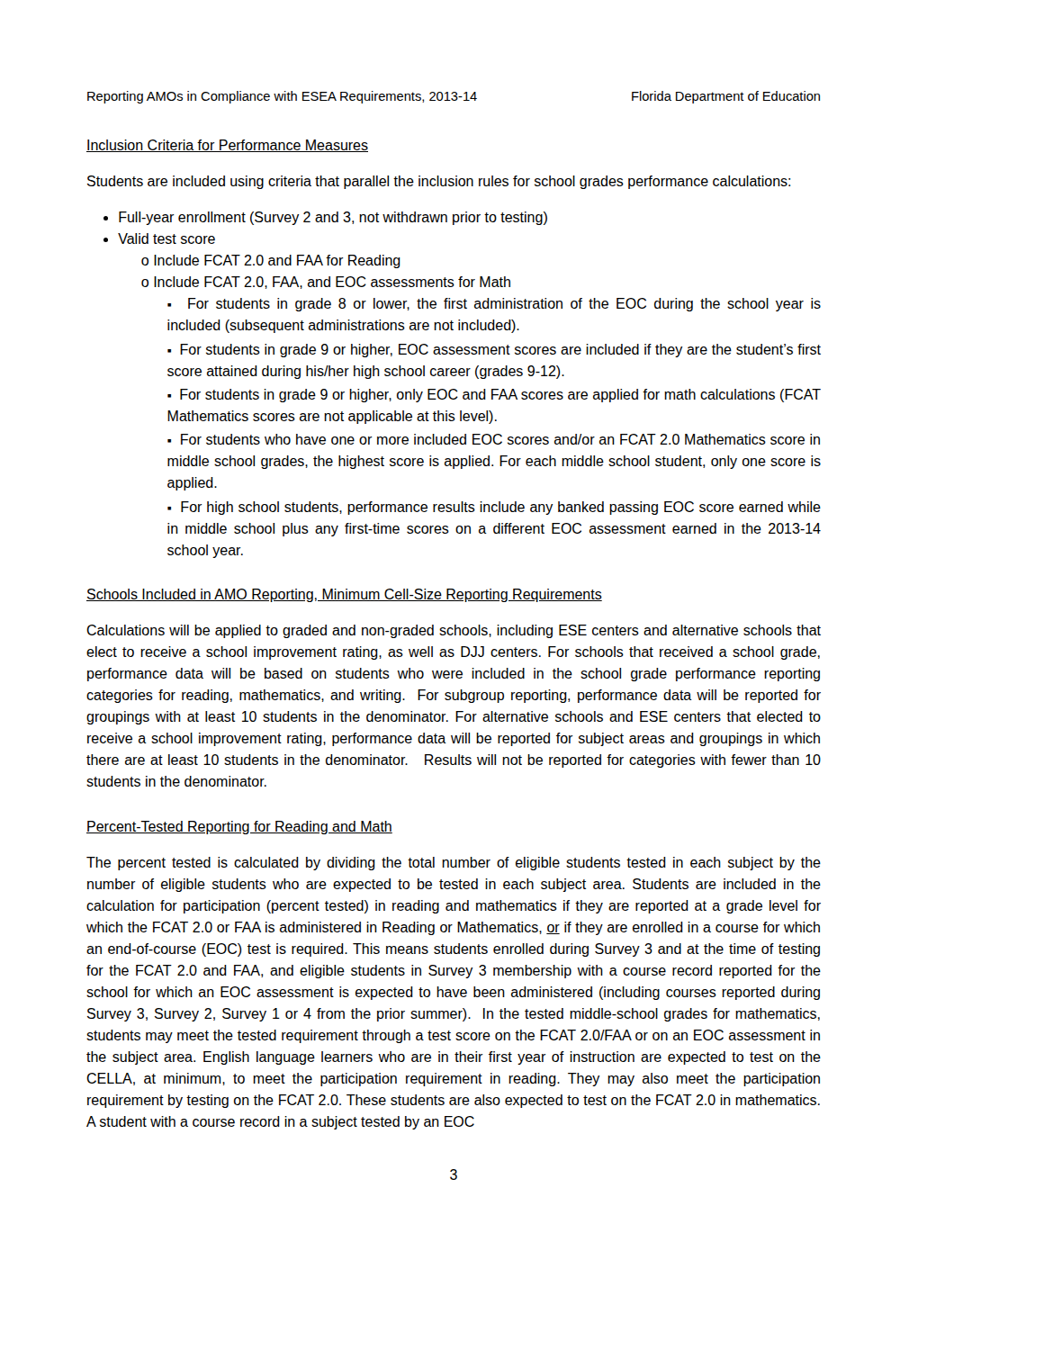Reporting AMOs in Compliance with ESEA Requirements, 2013-14
Florida Department of Education
Inclusion Criteria for Performance Measures
Students are included using criteria that parallel the inclusion rules for school grades performance calculations:
Full-year enrollment (Survey 2 and 3, not withdrawn prior to testing)
Valid test score
Include FCAT 2.0 and FAA for Reading
Include FCAT 2.0, FAA, and EOC assessments for Math
For students in grade 8 or lower, the first administration of the EOC during the school year is included (subsequent administrations are not included).
For students in grade 9 or higher, EOC assessment scores are included if they are the student’s first score attained during his/her high school career (grades 9-12).
For students in grade 9 or higher, only EOC and FAA scores are applied for math calculations (FCAT Mathematics scores are not applicable at this level).
For students who have one or more included EOC scores and/or an FCAT 2.0 Mathematics score in middle school grades, the highest score is applied. For each middle school student, only one score is applied.
For high school students, performance results include any banked passing EOC score earned while in middle school plus any first-time scores on a different EOC assessment earned in the 2013-14 school year.
Schools Included in AMO Reporting, Minimum Cell-Size Reporting Requirements
Calculations will be applied to graded and non-graded schools, including ESE centers and alternative schools that elect to receive a school improvement rating, as well as DJJ centers. For schools that received a school grade, performance data will be based on students who were included in the school grade performance reporting categories for reading, mathematics, and writing. For subgroup reporting, performance data will be reported for groupings with at least 10 students in the denominator. For alternative schools and ESE centers that elected to receive a school improvement rating, performance data will be reported for subject areas and groupings in which there are at least 10 students in the denominator. Results will not be reported for categories with fewer than 10 students in the denominator.
Percent-Tested Reporting for Reading and Math
The percent tested is calculated by dividing the total number of eligible students tested in each subject by the number of eligible students who are expected to be tested in each subject area. Students are included in the calculation for participation (percent tested) in reading and mathematics if they are reported at a grade level for which the FCAT 2.0 or FAA is administered in Reading or Mathematics, or if they are enrolled in a course for which an end-of-course (EOC) test is required. This means students enrolled during Survey 3 and at the time of testing for the FCAT 2.0 and FAA, and eligible students in Survey 3 membership with a course record reported for the school for which an EOC assessment is expected to have been administered (including courses reported during Survey 3, Survey 2, Survey 1 or 4 from the prior summer). In the tested middle-school grades for mathematics, students may meet the tested requirement through a test score on the FCAT 2.0/FAA or on an EOC assessment in the subject area. English language learners who are in their first year of instruction are expected to test on the CELLA, at minimum, to meet the participation requirement in reading. They may also meet the participation requirement by testing on the FCAT 2.0. These students are also expected to test on the FCAT 2.0 in mathematics. A student with a course record in a subject tested by an EOC
3